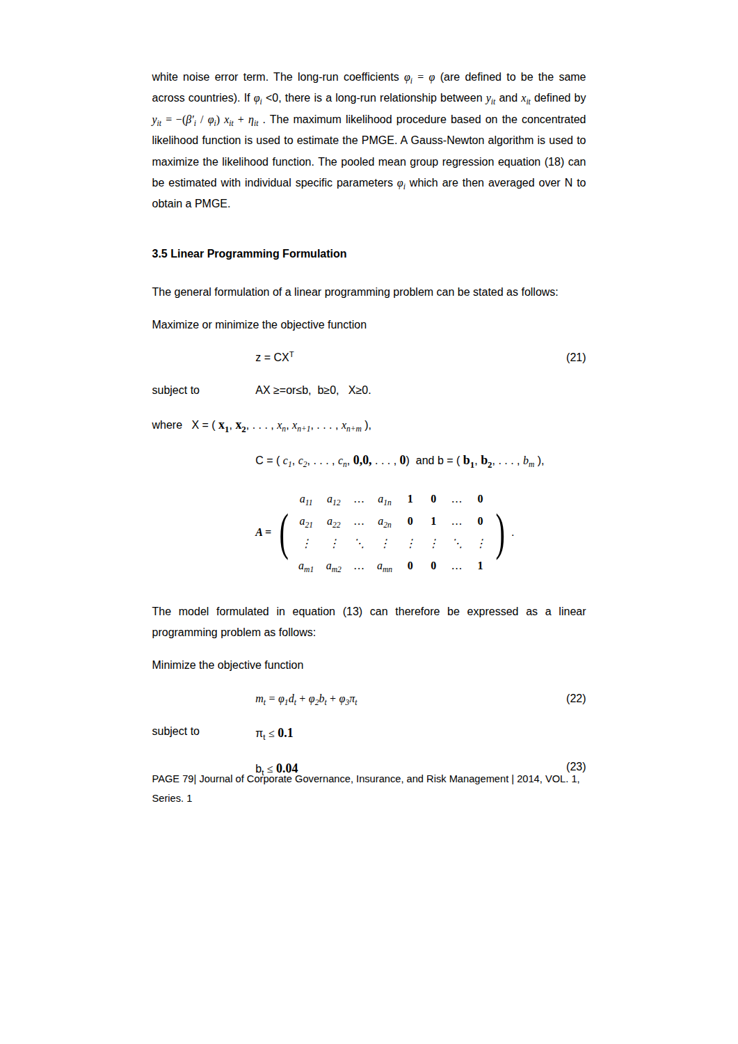white noise error term. The long-run coefficients φi = φ (are defined to be the same across countries). If φi <0, there is a long-run relationship between yit and xit defined by yit = −(β′i / φi) xit + ηit . The maximum likelihood procedure based on the concentrated likelihood function is used to estimate the PMGE. A Gauss-Newton algorithm is used to maximize the likelihood function. The pooled mean group regression equation (18) can be estimated with individual specific parameters φi which are then averaged over N to obtain a PMGE.
3.5 Linear Programming Formulation
The general formulation of a linear programming problem can be stated as follows:
Maximize or minimize the objective function
z = CXT
(21)
subject to
AX ≥=or≤b, b≥0, X≥0.
where X = ( x1, x2, . . . , xn, xn+1, . . . , xn+m ),
C = ( c1, c2, . . . , cn, 0,0, . . . , 0) and b = ( b1, b2, . . . , bm ),
A = (
| a 11 | a 12 | … | a 1n | 1 | 0 | … | 0 |
| a 21 | a 22 | … | a 2n | 0 | 1 | … | 0 |
| ⋮ | ⋮ | ⋱ | ⋮ | ⋮ | ⋮ | ⋱ | ⋮ |
| a m1 | a m2 | … | a mn | 0 | 0 | … | 1 |
) .
The model formulated in equation (13) can therefore be expressed as a linear programming problem as follows:
Minimize the objective function
mt = φ1dt + φ2bt + φ3πt
(22)
subject to
πt ≤ 0.1
bt ≤ 0.04
(23)
PAGE 79| Journal of Corporate Governance, Insurance, and Risk Management | 2014, VOL. 1, Series. 1